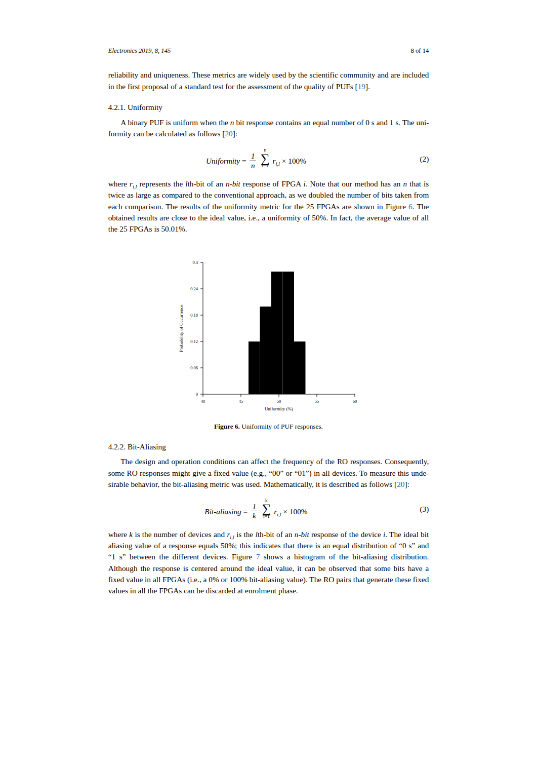Electronics 2019, 8, 145
8 of 14
reliability and uniqueness. These metrics are widely used by the scientific community and are included in the first proposal of a standard test for the assessment of the quality of PUFs [19].
4.2.1. Uniformity
A binary PUF is uniform when the n bit response contains an equal number of 0 s and 1 s. The uniformity can be calculated as follows [20]:
Uniformity = 1 n n∑l=1 ri,l × 100%
(2)
where ri,l represents the lth-bit of an n-bit response of FPGA i. Note that our method has an n that is twice as large as compared to the conventional approach, as we doubled the number of bits taken from each comparison. The results of the uniformity metric for the 25 FPGAs are shown in Figure 6. The obtained results are close to the ideal value, i.e., a uniformity of 50%. In fact, the average value of all the 25 FPGAs is 50.01%.
0 0.06 0.12 0.18 0.24 0.3 40 45 50 55 60 Uniformity (%) Probability of Occurrence
Figure 6. Uniformity of PUF responses.
4.2.2. Bit-Aliasing
The design and operation conditions can affect the frequency of the RO responses. Consequently, some RO responses might give a fixed value (e.g., “00” or “01”) in all devices. To measure this undesirable behavior, the bit-aliasing metric was used. Mathematically, it is described as follows [20]:
Bit-aliasing = 1 k k∑i=1 ri,l × 100%
(3)
where k is the number of devices and ri,l is the lth-bit of an n-bit response of the device i. The ideal bit aliasing value of a response equals 50%; this indicates that there is an equal distribution of “0 s” and “1 s” between the different devices. Figure 7 shows a histogram of the bit-aliasing distribution. Although the response is centered around the ideal value, it can be observed that some bits have a fixed value in all FPGAs (i.e., a 0% or 100% bit-aliasing value). The RO pairs that generate these fixed values in all the FPGAs can be discarded at enrolment phase.